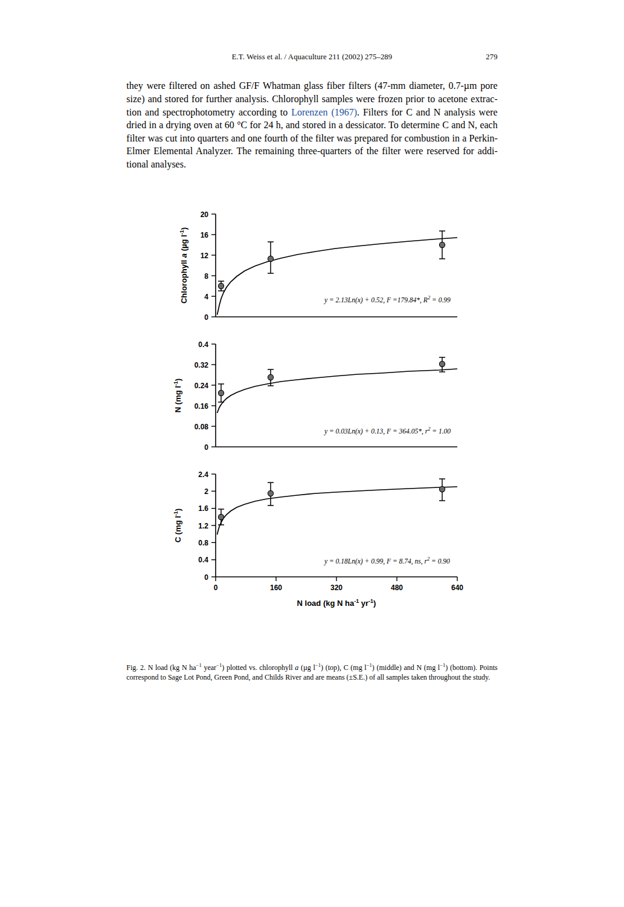E.T. Weiss et al. / Aquaculture 211 (2002) 275–289 279
they were filtered on ashed GF/F Whatman glass fiber filters (47-mm diameter, 0.7-µm pore size) and stored for further analysis. Chlorophyll samples were frozen prior to acetone extraction and spectrophotometry according to Lorenzen (1967). Filters for C and N analysis were dried in a drying oven at 60 °C for 24 h, and stored in a dessicator. To determine C and N, each filter was cut into quarters and one fourth of the filter was prepared for combustion in a Perkin-Elmer Elemental Analyzer. The remaining three-quarters of the filter were reserved for additional analyses.
0 4 8 12 16 20 Chlorophyll a (µg l-1) y = 2.13Ln(x) + 0.52, F =179.84*, R2 = 0.99 0 0.08 0.16 0.24 0.32 0.4 N (mg l-1) y = 0.03Ln(x) + 0.13, F = 364.05*, r2 = 1.00 0 0.4 0.8 1.2 1.6 2 2.4 C (mg l-1) 0 160 320 480 640 N load (kg N ha-1 yr-1) y = 0.18Ln(x) + 0.99, F = 8.74, ns, r2 = 0.90
Fig. 2. N load (kg N ha−1 year−1) plotted vs. chlorophyll a (µg l−1) (top), C (mg l−1) (middle) and N (mg l−1) (bottom). Points correspond to Sage Lot Pond, Green Pond, and Childs River and are means (±S.E.) of all samples taken throughout the study.